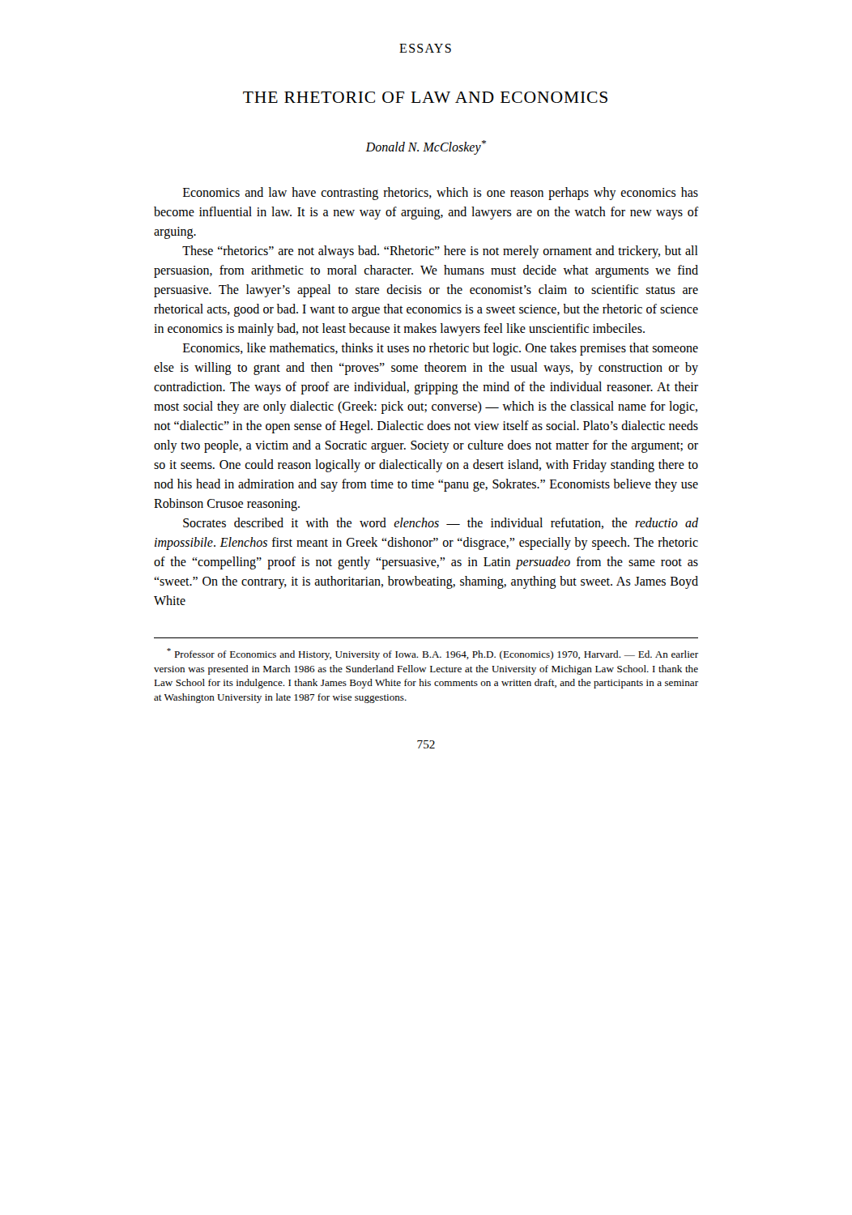ESSAYS
THE RHETORIC OF LAW AND ECONOMICS
Donald N. McCloskey*
Economics and law have contrasting rhetorics, which is one reason perhaps why economics has become influential in law. It is a new way of arguing, and lawyers are on the watch for new ways of arguing.
These “rhetorics” are not always bad. “Rhetoric” here is not merely ornament and trickery, but all persuasion, from arithmetic to moral character. We humans must decide what arguments we find persuasive. The lawyer’s appeal to stare decisis or the economist’s claim to scientific status are rhetorical acts, good or bad. I want to argue that economics is a sweet science, but the rhetoric of science in economics is mainly bad, not least because it makes lawyers feel like unscientific imbeciles.
Economics, like mathematics, thinks it uses no rhetoric but logic. One takes premises that someone else is willing to grant and then “proves” some theorem in the usual ways, by construction or by contradiction. The ways of proof are individual, gripping the mind of the individual reasoner. At their most social they are only dialectic (Greek: pick out; converse) — which is the classical name for logic, not “dialectic” in the open sense of Hegel. Dialectic does not view itself as social. Plato’s dialectic needs only two people, a victim and a Socratic arguer. Society or culture does not matter for the argument; or so it seems. One could reason logically or dialectically on a desert island, with Friday standing there to nod his head in admiration and say from time to time “panu ge, Sokrates.” Economists believe they use Robinson Crusoe reasoning.
Socrates described it with the word elenchos — the individual refutation, the reductio ad impossibile. Elenchos first meant in Greek “dishonor” or “disgrace,” especially by speech. The rhetoric of the “compelling” proof is not gently “persuasive,” as in Latin persuadeo from the same root as “sweet.” On the contrary, it is authoritarian, browbeating, shaming, anything but sweet. As James Boyd White
* Professor of Economics and History, University of Iowa. B.A. 1964, Ph.D. (Economics) 1970, Harvard. — Ed. An earlier version was presented in March 1986 as the Sunderland Fellow Lecture at the University of Michigan Law School. I thank the Law School for its indulgence. I thank James Boyd White for his comments on a written draft, and the participants in a seminar at Washington University in late 1987 for wise suggestions.
752